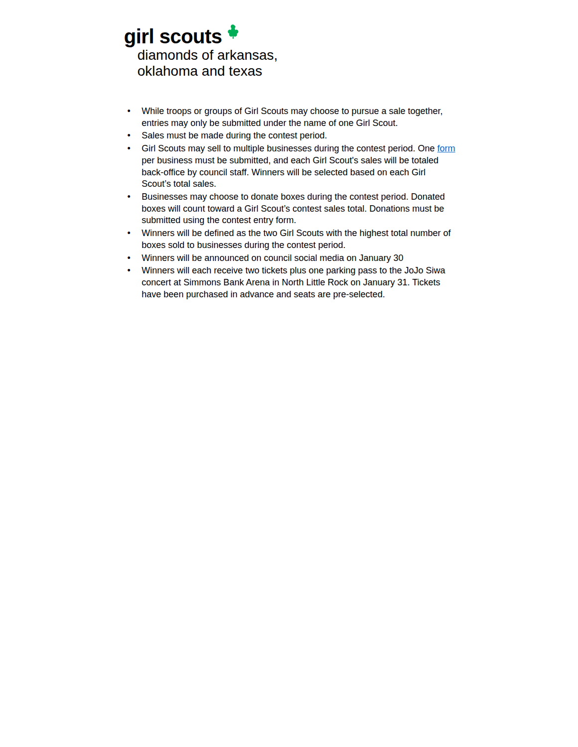girl scouts
diamonds of arkansas,
oklahoma and texas
While troops or groups of Girl Scouts may choose to pursue a sale together, entries may only be submitted under the name of one Girl Scout.
Sales must be made during the contest period.
Girl Scouts may sell to multiple businesses during the contest period. One form per business must be submitted, and each Girl Scout's sales will be totaled back-office by council staff. Winners will be selected based on each Girl Scout’s total sales.
Businesses may choose to donate boxes during the contest period. Donated boxes will count toward a Girl Scout’s contest sales total. Donations must be submitted using the contest entry form.
Winners will be defined as the two Girl Scouts with the highest total number of boxes sold to businesses during the contest period.
Winners will be announced on council social media on January 30
Winners will each receive two tickets plus one parking pass to the JoJo Siwa concert at Simmons Bank Arena in North Little Rock on January 31. Tickets have been purchased in advance and seats are pre-selected.